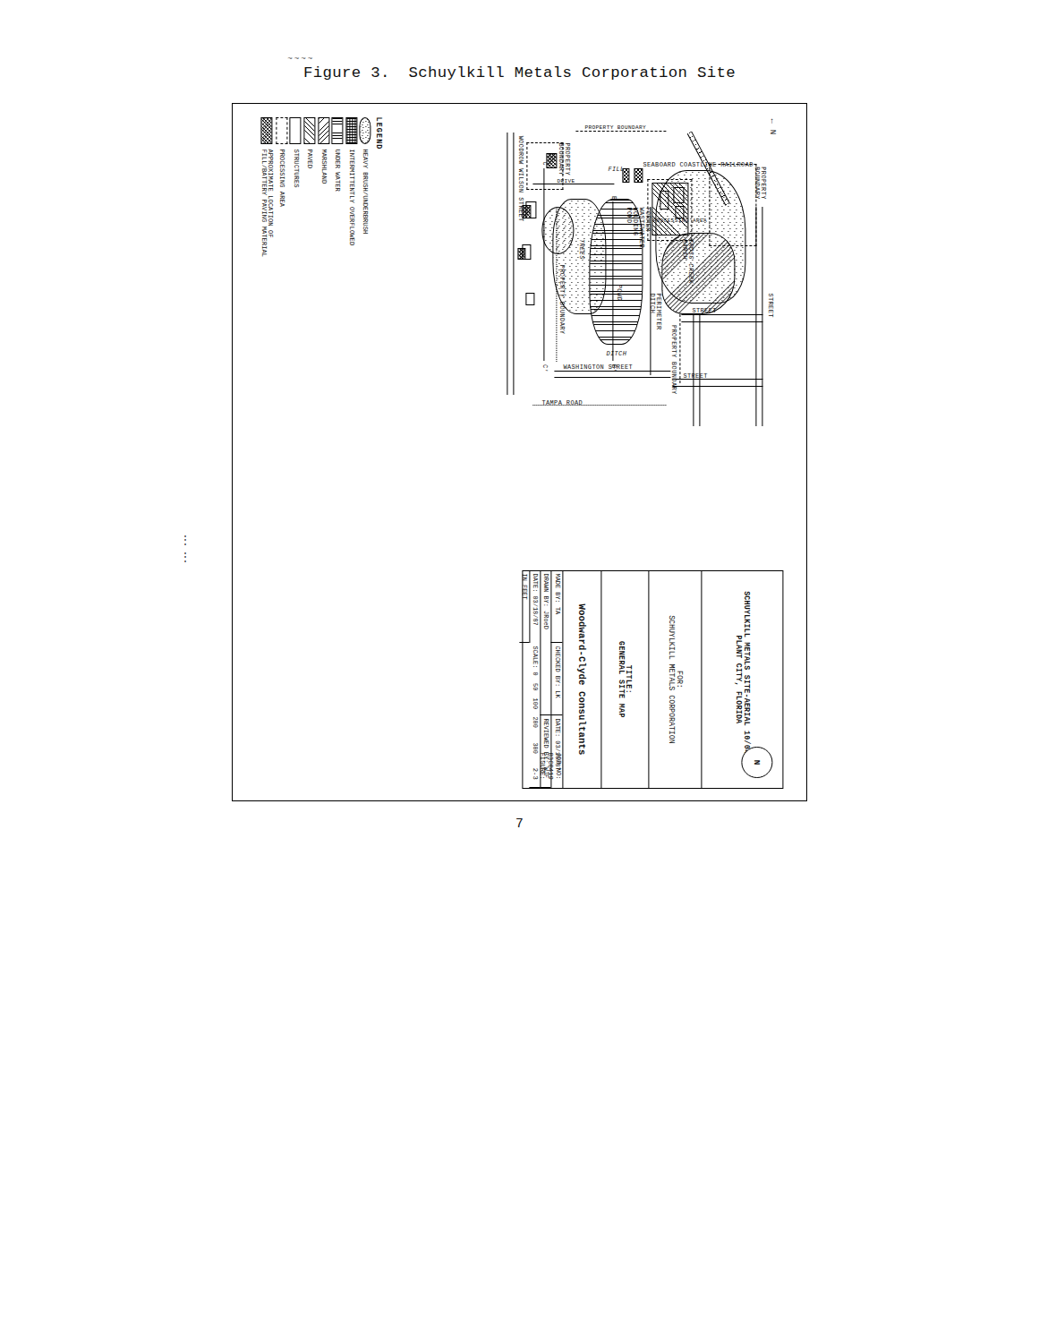~~~~
Figure 3. Schuylkill Metals Corporation Site
← N
STREET
STREET
STREET
PROPERTY
BOUNDARY
CROSS CREEK
MARSH
PROPERTY BOUNDARY
PERIMETER
DITCH
FORMER
WASTEWATER
HOLDING
POND
POND
DITCH
WASHINGTON STREET
TAMPA ROAD
SEABOARD COASTLINE RAILROAD
PROCESSING AREA
FILL
B
B'
C
C'
TREES
DRIVE
PROPERTY
BOUNDARY
PROPERTY BOUNDARY
WOODROW WILSON STREET
PROPERTY BOUNDARY
LEGEND
HEAVY BRUSH/UNDERBRUSH
INTERMITTENTLY OVERFLOWED
UNDER WATER
MARSHLAND
PAVED
STRUCTURES
PROCESSING AREA
APPROXIMATE LOCATION OF
FILL/BATTERY PAVING MATERIAL
N
SCHUYLKILL METALS SITE-AERIAL 10/04/85
PLANT CITY, FLORIDA
FOR:
SCHUYLKILL METALS CORPORATION
TITLE:
GENERAL SITE MAP
Woodward-Clyde Consultants
MADE BY: TA
CHECKED BY: LK
DATE: 03/18/87
DRAWN BY: JRoeD
REVIEWED BY: WJF
DATE: 03/18/87
SCALE: 0 50 100 200 300
IN FEET
JOB NO:
83C8419
FIGURE:
2-3
⋮
⋮
7